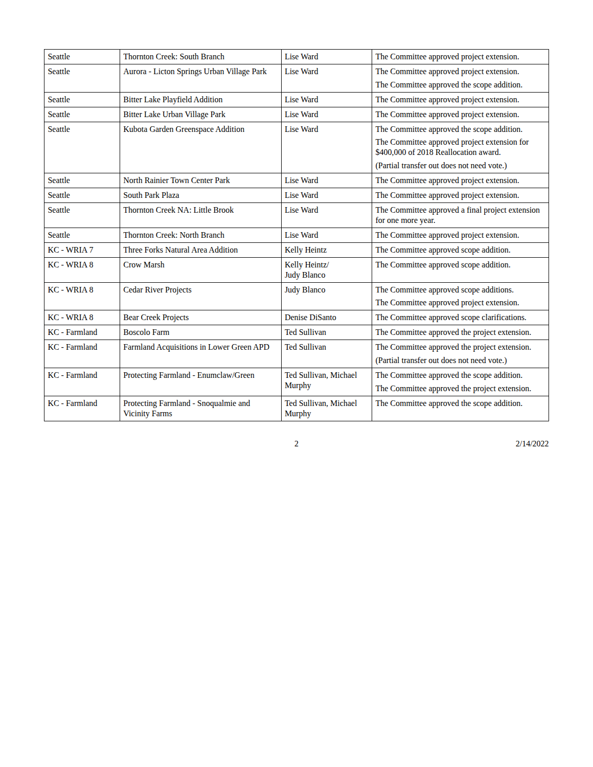| Seattle | Thornton Creek: South Branch | Lise Ward | The Committee approved project extension. |
| Seattle | Aurora - Licton Springs Urban Village Park | Lise Ward | The Committee approved project extension. The Committee approved the scope addition. |
| Seattle | Bitter Lake Playfield Addition | Lise Ward | The Committee approved project extension. |
| Seattle | Bitter Lake Urban Village Park | Lise Ward | The Committee approved project extension. |
| Seattle | Kubota Garden Greenspace Addition | Lise Ward | The Committee approved the scope addition. The Committee approved project extension for $400,000 of 2018 Reallocation award. (Partial transfer out does not need vote.) |
| Seattle | North Rainier Town Center Park | Lise Ward | The Committee approved project extension. |
| Seattle | South Park Plaza | Lise Ward | The Committee approved project extension. |
| Seattle | Thornton Creek NA: Little Brook | Lise Ward | The Committee approved a final project extension for one more year. |
| Seattle | Thornton Creek: North Branch | Lise Ward | The Committee approved project extension. |
| KC - WRIA 7 | Three Forks Natural Area Addition | Kelly Heintz | The Committee approved scope addition. |
| KC - WRIA 8 | Crow Marsh | Kelly Heintz/ Judy Blanco | The Committee approved scope addition. |
| KC - WRIA 8 | Cedar River Projects | Judy Blanco | The Committee approved scope additions. The Committee approved project extension. |
| KC - WRIA 8 | Bear Creek Projects | Denise DiSanto | The Committee approved scope clarifications. |
| KC - Farmland | Boscolo Farm | Ted Sullivan | The Committee approved the project extension. |
| KC - Farmland | Farmland Acquisitions in Lower Green APD | Ted Sullivan | The Committee approved the project extension. (Partial transfer out does not need vote.) |
| KC - Farmland | Protecting Farmland - Enumclaw/Green | Ted Sullivan, Michael Murphy | The Committee approved the scope addition. The Committee approved the project extension. |
| KC - Farmland | Protecting Farmland - Snoqualmie and Vicinity Farms | Ted Sullivan, Michael Murphy | The Committee approved the scope addition. |
2
2/14/2022